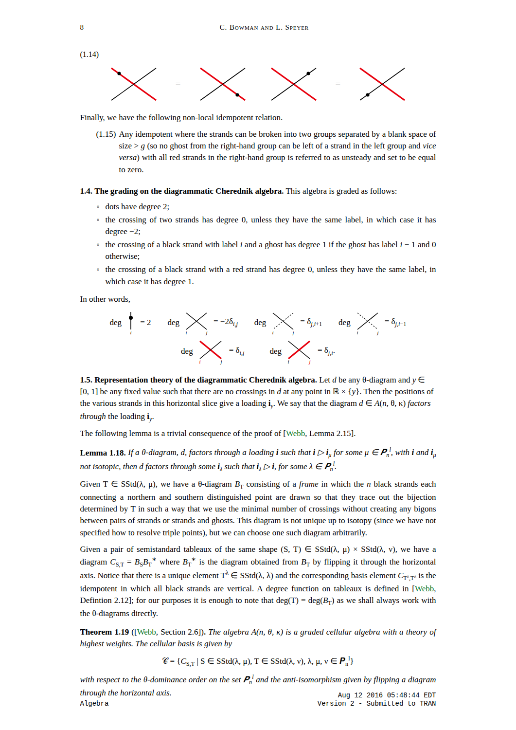8
C. Bowman and L. Speyer
(1.14)
=
=
Finally, we have the following non-local idempotent relation.
(1.15)
Any idempotent where the strands can be broken into two groups separated by a blank space of size > g (so no ghost from the right-hand group can be left of a strand in the left group and vice versa) with all red strands in the right-hand group is referred to as unsteady and set to be equal to zero.
1.4. The grading on the diagrammatic Cherednik algebra. This algebra is graded as follows:
dots have degree 2;
the crossing of two strands has degree 0, unless they have the same label, in which case it has degree −2;
the crossing of a black strand with label i and a ghost has degree 1 if the ghost has label i − 1 and 0 otherwise;
the crossing of a black strand with a red strand has degree 0, unless they have the same label, in which case it has degree 1.
In other words,
deg i = 2
deg i j = −2δi,j
deg i j = δj,i+1
deg i j = δj,i−1
deg i j = δi,j
deg i j = δj,i.
1.5. Representation theory of the diagrammatic Cherednik algebra. Let d be any θ-diagram and y ∈ [0, 1] be any fixed value such that there are no crossings in d at any point in ℝ × {y}. Then the positions of the various strands in this horizontal slice give a loading iy. We say that the diagram d ∈ A(n, θ, κ) factors through the loading iy.
The following lemma is a trivial consequence of the proof of [Webb, Lemma 2.15].
Lemma 1.18. If a θ-diagram, d, factors through a loading i such that i ▷ iμ for some μ ∈ 𝑷nl, with i and iμ not isotopic, then d factors through some iλ such that iλ ▷ i, for some λ ∈ 𝑷nl.
Given T ∈ SStd(λ, μ), we have a θ-diagram BT consisting of a frame in which the n black strands each connecting a northern and southern distinguished point are drawn so that they trace out the bijection determined by T in such a way that we use the minimal number of crossings without creating any bigons between pairs of strands or strands and ghosts. This diagram is not unique up to isotopy (since we have not specified how to resolve triple points), but we can choose one such diagram arbitrarily.
Given a pair of semistandard tableaux of the same shape (S, T) ∈ SStd(λ, μ) × SStd(λ, ν), we have a diagram CS,T = BSBT∗ where BT∗ is the diagram obtained from BT by flipping it through the horizontal axis. Notice that there is a unique element Tλ ∈ SStd(λ, λ) and the corresponding basis element CTλ,Tλ is the idempotent in which all black strands are vertical. A degree function on tableaux is defined in [Webb, Defintion 2.12]; for our purposes it is enough to note that deg(T) = deg(BT) as we shall always work with the θ-diagrams directly.
Theorem 1.19 ([Webb, Section 2.6]). The algebra A(n, θ, κ) is a graded cellular algebra with a theory of highest weights. The cellular basis is given by
𝒞 = {CS,T | S ∈ SStd(λ, μ), T ∈ SStd(λ, ν), λ, μ, ν ∈ 𝑷nl}
with respect to the θ-dominance order on the set 𝑷nl and the anti-isomorphism given by flipping a diagram through the horizontal axis.
Algebra
Aug 12 2016 05:48:44 EDT
Version 2 - Submitted to TRAN